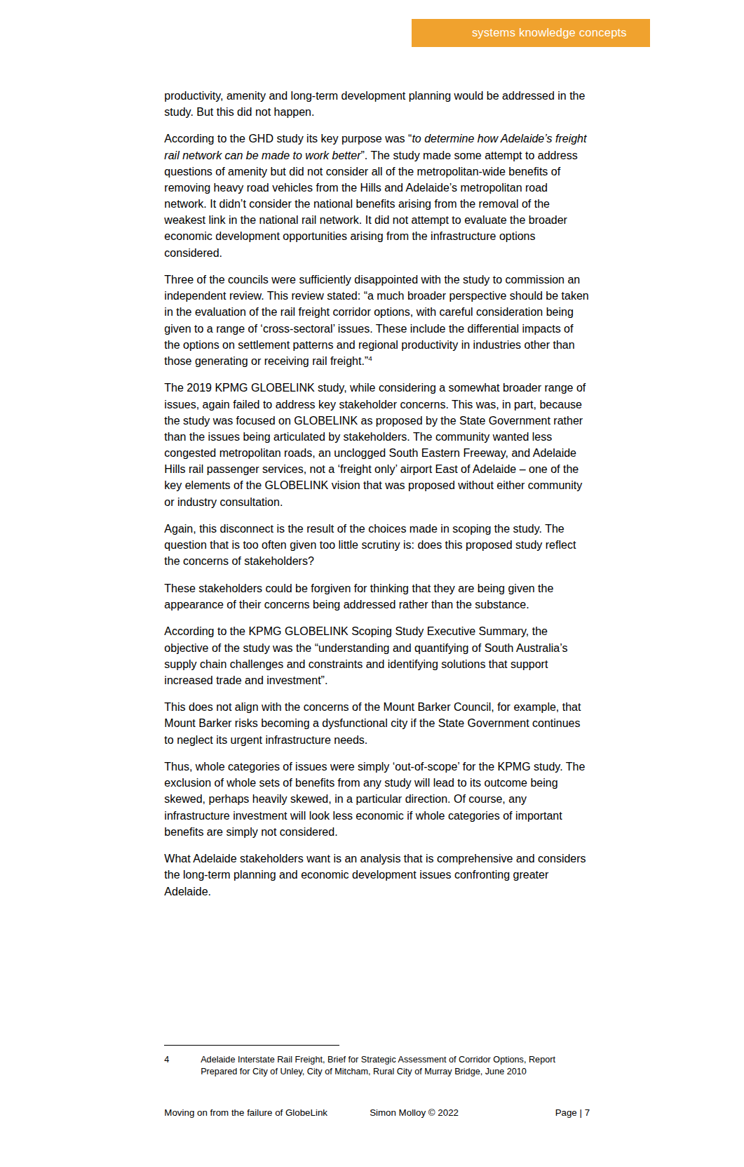systems knowledge concepts
productivity, amenity and long-term development planning would be addressed in the study. But this did not happen.
According to the GHD study its key purpose was “to determine how Adelaide’s freight rail network can be made to work better”. The study made some attempt to address questions of amenity but did not consider all of the metropolitan-wide benefits of removing heavy road vehicles from the Hills and Adelaide’s metropolitan road network. It didn’t consider the national benefits arising from the removal of the weakest link in the national rail network. It did not attempt to evaluate the broader economic development opportunities arising from the infrastructure options considered.
Three of the councils were sufficiently disappointed with the study to commission an independent review. This review stated: “a much broader perspective should be taken in the evaluation of the rail freight corridor options, with careful consideration being given to a range of ‘cross-sectoral’ issues. These include the differential impacts of the options on settlement patterns and regional productivity in industries other than those generating or receiving rail freight.”4
The 2019 KPMG GLOBELINK study, while considering a somewhat broader range of issues, again failed to address key stakeholder concerns. This was, in part, because the study was focused on GLOBELINK as proposed by the State Government rather than the issues being articulated by stakeholders. The community wanted less congested metropolitan roads, an unclogged South Eastern Freeway, and Adelaide Hills rail passenger services, not a ‘freight only’ airport East of Adelaide – one of the key elements of the GLOBELINK vision that was proposed without either community or industry consultation.
Again, this disconnect is the result of the choices made in scoping the study. The question that is too often given too little scrutiny is: does this proposed study reflect the concerns of stakeholders?
These stakeholders could be forgiven for thinking that they are being given the appearance of their concerns being addressed rather than the substance.
According to the KPMG GLOBELINK Scoping Study Executive Summary, the objective of the study was the “understanding and quantifying of South Australia’s supply chain challenges and constraints and identifying solutions that support increased trade and investment”.
This does not align with the concerns of the Mount Barker Council, for example, that Mount Barker risks becoming a dysfunctional city if the State Government continues to neglect its urgent infrastructure needs.
Thus, whole categories of issues were simply ‘out-of-scope’ for the KPMG study. The exclusion of whole sets of benefits from any study will lead to its outcome being skewed, perhaps heavily skewed, in a particular direction. Of course, any infrastructure investment will look less economic if whole categories of important benefits are simply not considered.
What Adelaide stakeholders want is an analysis that is comprehensive and considers the long-term planning and economic development issues confronting greater Adelaide.
4
Adelaide Interstate Rail Freight, Brief for Strategic Assessment of Corridor Options, Report Prepared for City of Unley, City of Mitcham, Rural City of Murray Bridge, June 2010
Moving on from the failure of GlobeLink
Simon Molloy © 2022
Page | 7